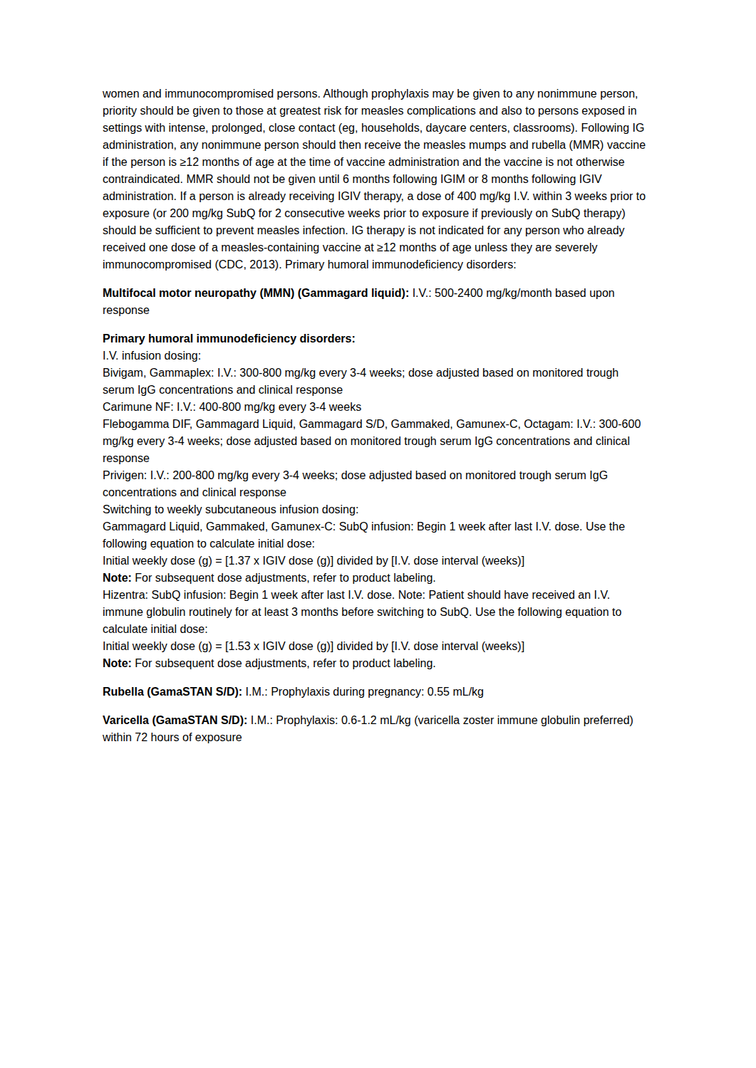women and immunocompromised persons. Although prophylaxis may be given to any nonimmune person, priority should be given to those at greatest risk for measles complications and also to persons exposed in settings with intense, prolonged, close contact (eg, households, daycare centers, classrooms). Following IG administration, any nonimmune person should then receive the measles mumps and rubella (MMR) vaccine if the person is ≥12 months of age at the time of vaccine administration and the vaccine is not otherwise contraindicated. MMR should not be given until 6 months following IGIM or 8 months following IGIV administration. If a person is already receiving IGIV therapy, a dose of 400 mg/kg I.V. within 3 weeks prior to exposure (or 200 mg/kg SubQ for 2 consecutive weeks prior to exposure if previously on SubQ therapy) should be sufficient to prevent measles infection. IG therapy is not indicated for any person who already received one dose of a measles-containing vaccine at ≥12 months of age unless they are severely immunocompromised (CDC, 2013). Primary humoral immunodeficiency disorders:
Multifocal motor neuropathy (MMN) (Gammagard liquid): I.V.: 500-2400 mg/kg/month based upon response
Primary humoral immunodeficiency disorders:
I.V. infusion dosing:
Bivigam, Gammaplex: I.V.: 300-800 mg/kg every 3-4 weeks; dose adjusted based on monitored trough serum IgG concentrations and clinical response
Carimune NF: I.V.: 400-800 mg/kg every 3-4 weeks
Flebogamma DIF, Gammagard Liquid, Gammagard S/D, Gammaked, Gamunex-C, Octagam: I.V.: 300-600 mg/kg every 3-4 weeks; dose adjusted based on monitored trough serum IgG concentrations and clinical response
Privigen: I.V.: 200-800 mg/kg every 3-4 weeks; dose adjusted based on monitored trough serum IgG concentrations and clinical response
Switching to weekly subcutaneous infusion dosing:
Gammagard Liquid, Gammaked, Gamunex-C: SubQ infusion: Begin 1 week after last I.V. dose. Use the following equation to calculate initial dose:
Initial weekly dose (g) = [1.37 x IGIV dose (g)] divided by [I.V. dose interval (weeks)]
Note: For subsequent dose adjustments, refer to product labeling.
Hizentra: SubQ infusion: Begin 1 week after last I.V. dose. Note: Patient should have received an I.V. immune globulin routinely for at least 3 months before switching to SubQ. Use the following equation to calculate initial dose:
Initial weekly dose (g) = [1.53 x IGIV dose (g)] divided by [I.V. dose interval (weeks)]
Note: For subsequent dose adjustments, refer to product labeling.
Rubella (GamaSTAN S/D): I.M.: Prophylaxis during pregnancy: 0.55 mL/kg
Varicella (GamaSTAN S/D): I.M.: Prophylaxis: 0.6-1.2 mL/kg (varicella zoster immune globulin preferred) within 72 hours of exposure